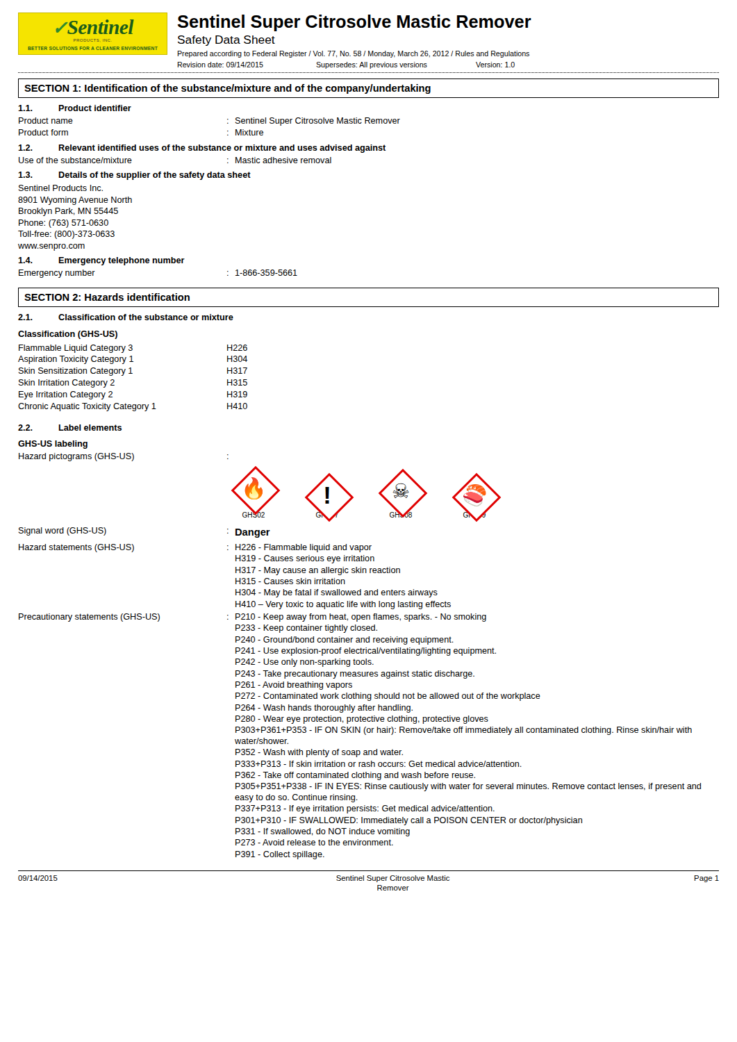✓Sentinel
PRODUCTS, INC.
BETTER SOLUTIONS FOR A CLEANER ENVIRONMENT
Sentinel Super Citrosolve Mastic Remover
Safety Data Sheet
Prepared according to Federal Register / Vol. 77, No. 58 / Monday, March 26, 2012 / Rules and Regulations
Revision date: 09/14/2015 Supersedes: All previous versions Version: 1.0
SECTION 1: Identification of the substance/mixture and of the company/undertaking
1.1. Product identifier
Product name: Sentinel Super Citrosolve Mastic Remover
Product form: Mixture
1.2. Relevant identified uses of the substance or mixture and uses advised against
Use of the substance/mixture: Mastic adhesive removal
1.3. Details of the supplier of the safety data sheet
Sentinel Products Inc.
8901 Wyoming Avenue North
Brooklyn Park, MN 55445
Phone: (763) 571-0630
Toll-free: (800)-373-0633
www.senpro.com
1.4. Emergency telephone number
Emergency number: 1-866-359-5661
SECTION 2: Hazards identification
2.1. Classification of the substance or mixture
Classification (GHS-US)
| Flammable Liquid Category 3 | H226 |
| Aspiration Toxicity Category 1 | H304 |
| Skin Sensitization Category 1 | H317 |
| Skin Irritation Category 2 | H315 |
| Eye Irritation Category 2 | H319 |
| Chronic Aquatic Toxicity Category 1 | H410 |
2.2. Label elements
GHS-US labeling
Hazard pictograms (GHS-US):
🔥
GHS02
!
GHS07
☠
GHS08
🍣
GHS09
Signal word (GHS-US): Danger
Hazard statements (GHS-US):
H226 - Flammable liquid and vapor
H319 - Causes serious eye irritation
H317 - May cause an allergic skin reaction
H315 - Causes skin irritation
H304 - May be fatal if swallowed and enters airways
H410 – Very toxic to aquatic life with long lasting effects
Precautionary statements (GHS-US):
P210 - Keep away from heat, open flames, sparks. - No smoking
P233 - Keep container tightly closed.
P240 - Ground/bond container and receiving equipment.
P241 - Use explosion-proof electrical/ventilating/lighting equipment.
P242 - Use only non-sparking tools.
P243 - Take precautionary measures against static discharge.
P261 - Avoid breathing vapors
P272 - Contaminated work clothing should not be allowed out of the workplace
P264 - Wash hands thoroughly after handling.
P280 - Wear eye protection, protective clothing, protective gloves
P303+P361+P353 - IF ON SKIN (or hair): Remove/take off immediately all contaminated clothing. Rinse skin/hair with water/shower.
P352 - Wash with plenty of soap and water.
P333+P313 - If skin irritation or rash occurs: Get medical advice/attention.
P362 - Take off contaminated clothing and wash before reuse.
P305+P351+P338 - IF IN EYES: Rinse cautiously with water for several minutes. Remove contact lenses, if present and easy to do so. Continue rinsing.
P337+P313 - If eye irritation persists: Get medical advice/attention.
P301+P310 - IF SWALLOWED: Immediately call a POISON CENTER or doctor/physician
P331 - If swallowed, do NOT induce vomiting
P273 - Avoid release to the environment.
P391 - Collect spillage.
09/14/2015
Sentinel Super Citrosolve MasticRemover
Page 1